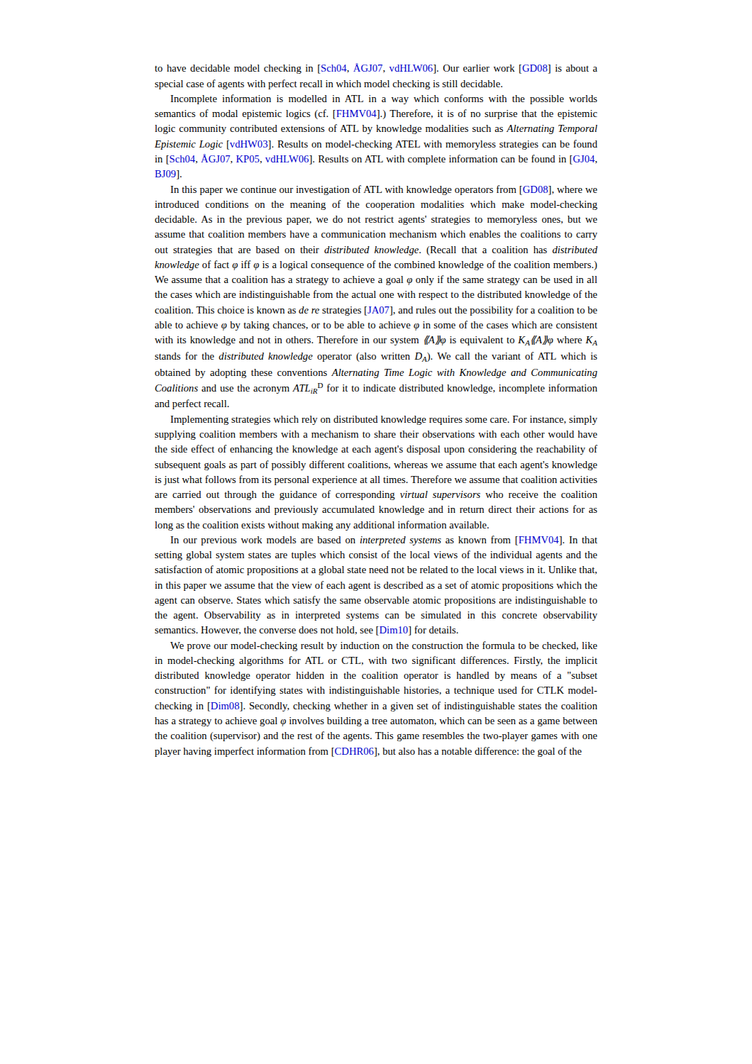to have decidable model checking in [Sch04, ÅGJ07, vdHLW06]. Our earlier work [GD08] is about a special case of agents with perfect recall in which model checking is still decidable.
Incomplete information is modelled in ATL in a way which conforms with the possible worlds semantics of modal epistemic logics (cf. [FHMV04].) Therefore, it is of no surprise that the epistemic logic community contributed extensions of ATL by knowledge modalities such as Alternating Temporal Epistemic Logic [vdHW03]. Results on model-checking ATEL with memoryless strategies can be found in [Sch04, ÅGJ07, KP05, vdHLW06]. Results on ATL with complete information can be found in [GJ04, BJ09].
In this paper we continue our investigation of ATL with knowledge operators from [GD08], where we introduced conditions on the meaning of the cooperation modalities which make model-checking decidable. As in the previous paper, we do not restrict agents' strategies to memoryless ones, but we assume that coalition members have a communication mechanism which enables the coalitions to carry out strategies that are based on their distributed knowledge. (Recall that a coalition has distributed knowledge of fact φ iff φ is a logical consequence of the combined knowledge of the coalition members.) We assume that a coalition has a strategy to achieve a goal φ only if the same strategy can be used in all the cases which are indistinguishable from the actual one with respect to the distributed knowledge of the coalition. This choice is known as de re strategies [JA07], and rules out the possibility for a coalition to be able to achieve φ by taking chances, or to be able to achieve φ in some of the cases which are consistent with its knowledge and not in others. Therefore in our system ⟪A⟫φ is equivalent to KA⟪A⟫φ where KA stands for the distributed knowledge operator (also written DA). We call the variant of ATL which is obtained by adopting these conventions Alternating Time Logic with Knowledge and Communicating Coalitions and use the acronym ATLiRD for it to indicate distributed knowledge, incomplete information and perfect recall.
Implementing strategies which rely on distributed knowledge requires some care. For instance, simply supplying coalition members with a mechanism to share their observations with each other would have the side effect of enhancing the knowledge at each agent's disposal upon considering the reachability of subsequent goals as part of possibly different coalitions, whereas we assume that each agent's knowledge is just what follows from its personal experience at all times. Therefore we assume that coalition activities are carried out through the guidance of corresponding virtual supervisors who receive the coalition members' observations and previously accumulated knowledge and in return direct their actions for as long as the coalition exists without making any additional information available.
In our previous work models are based on interpreted systems as known from [FHMV04]. In that setting global system states are tuples which consist of the local views of the individual agents and the satisfaction of atomic propositions at a global state need not be related to the local views in it. Unlike that, in this paper we assume that the view of each agent is described as a set of atomic propositions which the agent can observe. States which satisfy the same observable atomic propositions are indistinguishable to the agent. Observability as in interpreted systems can be simulated in this concrete observability semantics. However, the converse does not hold, see [Dim10] for details.
We prove our model-checking result by induction on the construction the formula to be checked, like in model-checking algorithms for ATL or CTL, with two significant differences. Firstly, the implicit distributed knowledge operator hidden in the coalition operator is handled by means of a "subset construction" for identifying states with indistinguishable histories, a technique used for CTLK model-checking in [Dim08]. Secondly, checking whether in a given set of indistinguishable states the coalition has a strategy to achieve goal φ involves building a tree automaton, which can be seen as a game between the coalition (supervisor) and the rest of the agents. This game resembles the two-player games with one player having imperfect information from [CDHR06], but also has a notable difference: the goal of the